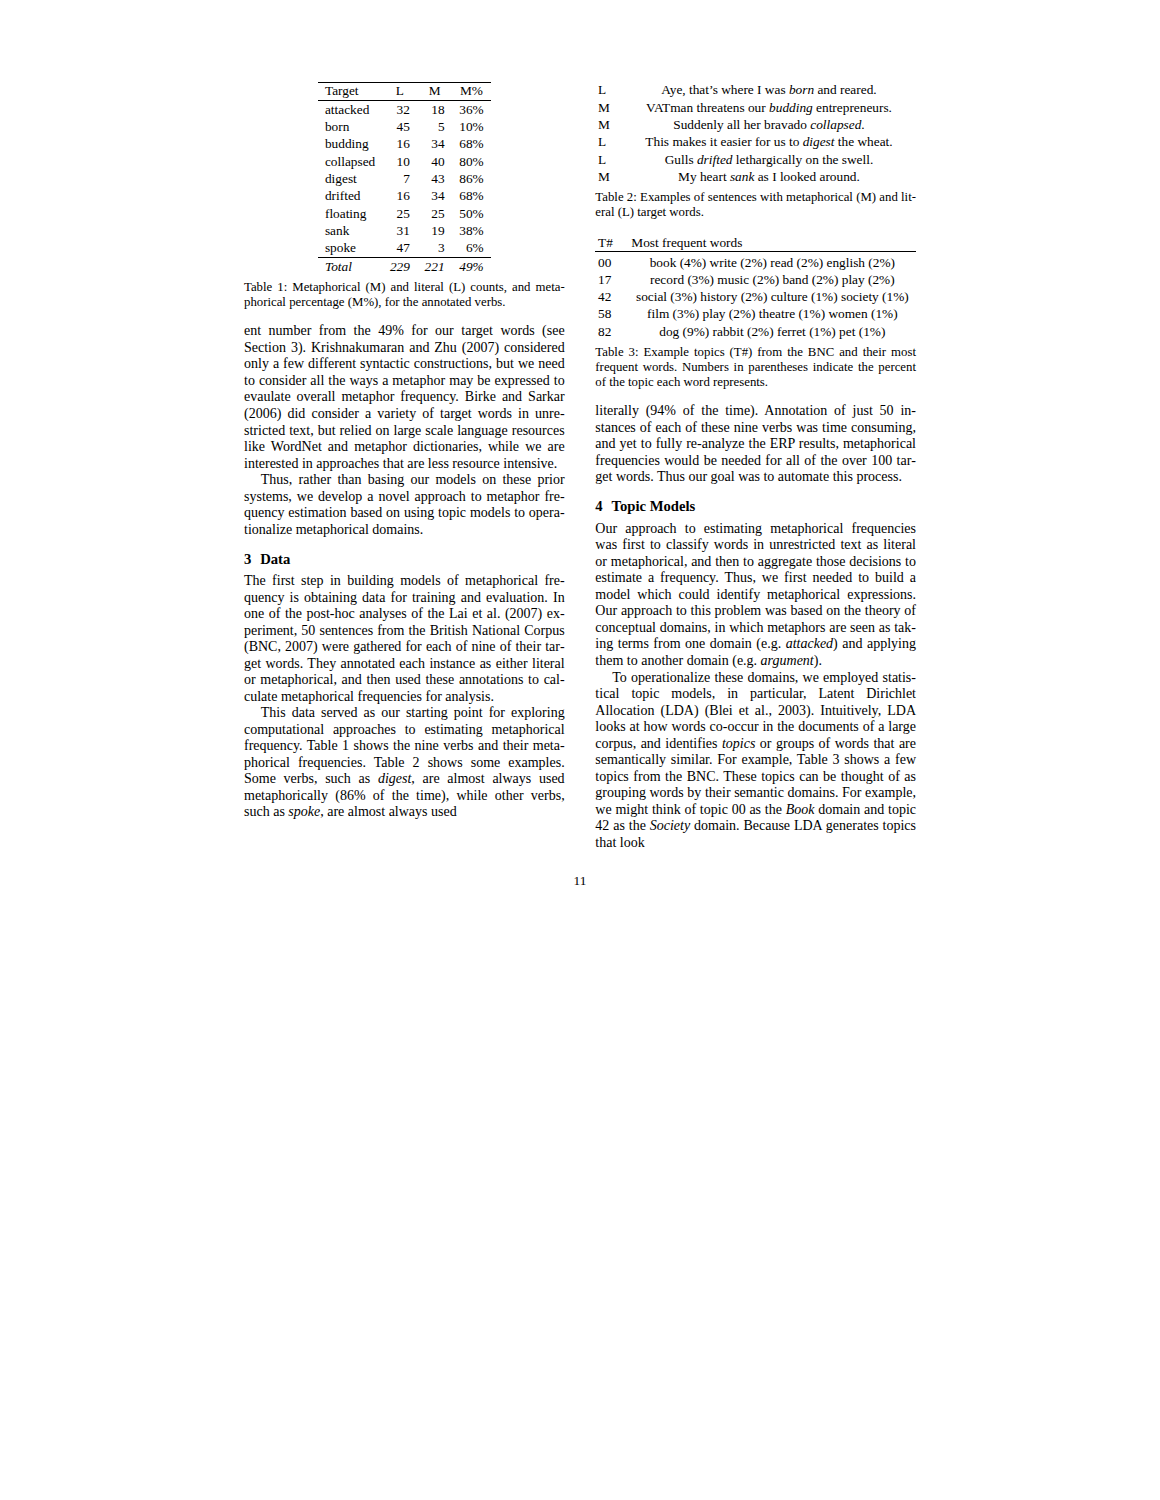| Target | L | M | M% |
| --- | --- | --- | --- |
| attacked | 32 | 18 | 36% |
| born | 45 | 5 | 10% |
| budding | 16 | 34 | 68% |
| collapsed | 10 | 40 | 80% |
| digest | 7 | 43 | 86% |
| drifted | 16 | 34 | 68% |
| floating | 25 | 25 | 50% |
| sank | 31 | 19 | 38% |
| spoke | 47 | 3 | 6% |
| Total | 229 | 221 | 49% |
Table 1: Metaphorical (M) and literal (L) counts, and metaphorical percentage (M%), for the annotated verbs.
ent number from the 49% for our target words (see Section 3). Krishnakumaran and Zhu (2007) considered only a few different syntactic constructions, but we need to consider all the ways a metaphor may be expressed to evaulate overall metaphor frequency. Birke and Sarkar (2006) did consider a variety of target words in unrestricted text, but relied on large scale language resources like WordNet and metaphor dictionaries, while we are interested in approaches that are less resource intensive.
Thus, rather than basing our models on these prior systems, we develop a novel approach to metaphor frequency estimation based on using topic models to operationalize metaphorical domains.
3 Data
The first step in building models of metaphorical frequency is obtaining data for training and evaluation. In one of the post-hoc analyses of the Lai et al. (2007) experiment, 50 sentences from the British National Corpus (BNC, 2007) were gathered for each of nine of their target words. They annotated each instance as either literal or metaphorical, and then used these annotations to calculate metaphorical frequencies for analysis.
This data served as our starting point for exploring computational approaches to estimating metaphorical frequency. Table 1 shows the nine verbs and their metaphorical frequencies. Table 2 shows some examples. Some verbs, such as digest, are almost always used metaphorically (86% of the time), while other verbs, such as spoke, are almost always used
| L | Aye, that’s where I was born and reared. |
| M | VATman threatens our budding entrepreneurs. |
| M | Suddenly all her bravado collapsed . |
| L | This makes it easier for us to digest the wheat. |
| L | Gulls drifted lethargically on the swell. |
| M | My heart sank as I looked around. |
Table 2: Examples of sentences with metaphorical (M) and literal (L) target words.
| T# | Most frequent words |
| --- | --- |
| 00 | book (4%) write (2%) read (2%) english (2%) |
| 17 | record (3%) music (2%) band (2%) play (2%) |
| 42 | social (3%) history (2%) culture (1%) society (1%) |
| 58 | film (3%) play (2%) theatre (1%) women (1%) |
| 82 | dog (9%) rabbit (2%) ferret (1%) pet (1%) |
Table 3: Example topics (T#) from the BNC and their most frequent words. Numbers in parentheses indicate the percent of the topic each word represents.
literally (94% of the time). Annotation of just 50 instances of each of these nine verbs was time consuming, and yet to fully re-analyze the ERP results, metaphorical frequencies would be needed for all of the over 100 target words. Thus our goal was to automate this process.
4 Topic Models
Our approach to estimating metaphorical frequencies was first to classify words in unrestricted text as literal or metaphorical, and then to aggregate those decisions to estimate a frequency. Thus, we first needed to build a model which could identify metaphorical expressions. Our approach to this problem was based on the theory of conceptual domains, in which metaphors are seen as taking terms from one domain (e.g. attacked) and applying them to another domain (e.g. argument).
To operationalize these domains, we employed statistical topic models, in particular, Latent Dirichlet Allocation (LDA) (Blei et al., 2003). Intuitively, LDA looks at how words co-occur in the documents of a large corpus, and identifies topics or groups of words that are semantically similar. For example, Table 3 shows a few topics from the BNC. These topics can be thought of as grouping words by their semantic domains. For example, we might think of topic 00 as the Book domain and topic 42 as the Society domain. Because LDA generates topics that look
11